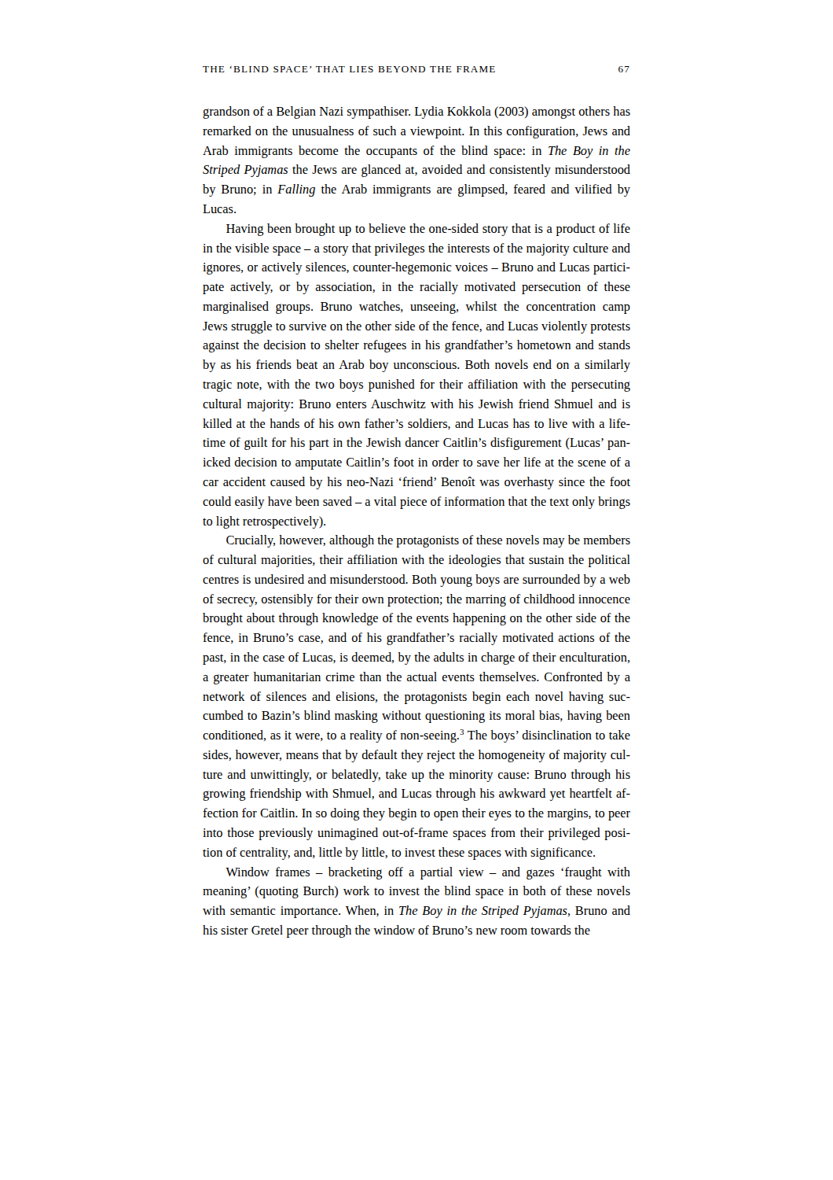The ‘blind space’ that lies beyond the frame 67
grandson of a Belgian Nazi sympathiser. Lydia Kokkola (2003) amongst others has remarked on the unusualness of such a viewpoint. In this configuration, Jews and Arab immigrants become the occupants of the blind space: in The Boy in the Striped Pyjamas the Jews are glanced at, avoided and consistently misunderstood by Bruno; in Falling the Arab immigrants are glimpsed, feared and vilified by Lucas.
Having been brought up to believe the one-sided story that is a product of life in the visible space – a story that privileges the interests of the majority culture and ignores, or actively silences, counter-hegemonic voices – Bruno and Lucas participate actively, or by association, in the racially motivated persecution of these marginalised groups. Bruno watches, unseeing, whilst the concentration camp Jews struggle to survive on the other side of the fence, and Lucas violently protests against the decision to shelter refugees in his grandfather’s hometown and stands by as his friends beat an Arab boy unconscious. Both novels end on a similarly tragic note, with the two boys punished for their affiliation with the persecuting cultural majority: Bruno enters Auschwitz with his Jewish friend Shmuel and is killed at the hands of his own father’s soldiers, and Lucas has to live with a lifetime of guilt for his part in the Jewish dancer Caitlin’s disfigurement (Lucas’ panicked decision to amputate Caitlin’s foot in order to save her life at the scene of a car accident caused by his neo-Nazi ‘friend’ Benoît was overhasty since the foot could easily have been saved – a vital piece of information that the text only brings to light retrospectively).
Crucially, however, although the protagonists of these novels may be members of cultural majorities, their affiliation with the ideologies that sustain the political centres is undesired and misunderstood. Both young boys are surrounded by a web of secrecy, ostensibly for their own protection; the marring of childhood innocence brought about through knowledge of the events happening on the other side of the fence, in Bruno’s case, and of his grandfather’s racially motivated actions of the past, in the case of Lucas, is deemed, by the adults in charge of their enculturation, a greater humanitarian crime than the actual events themselves. Confronted by a network of silences and elisions, the protagonists begin each novel having succumbed to Bazin’s blind masking without questioning its moral bias, having been conditioned, as it were, to a reality of non-seeing.3 The boys’ disinclination to take sides, however, means that by default they reject the homogeneity of majority culture and unwittingly, or belatedly, take up the minority cause: Bruno through his growing friendship with Shmuel, and Lucas through his awkward yet heartfelt affection for Caitlin. In so doing they begin to open their eyes to the margins, to peer into those previously unimagined out-of-frame spaces from their privileged position of centrality, and, little by little, to invest these spaces with significance.
Window frames – bracketing off a partial view – and gazes ‘fraught with meaning’ (quoting Burch) work to invest the blind space in both of these novels with semantic importance. When, in The Boy in the Striped Pyjamas, Bruno and his sister Gretel peer through the window of Bruno’s new room towards the